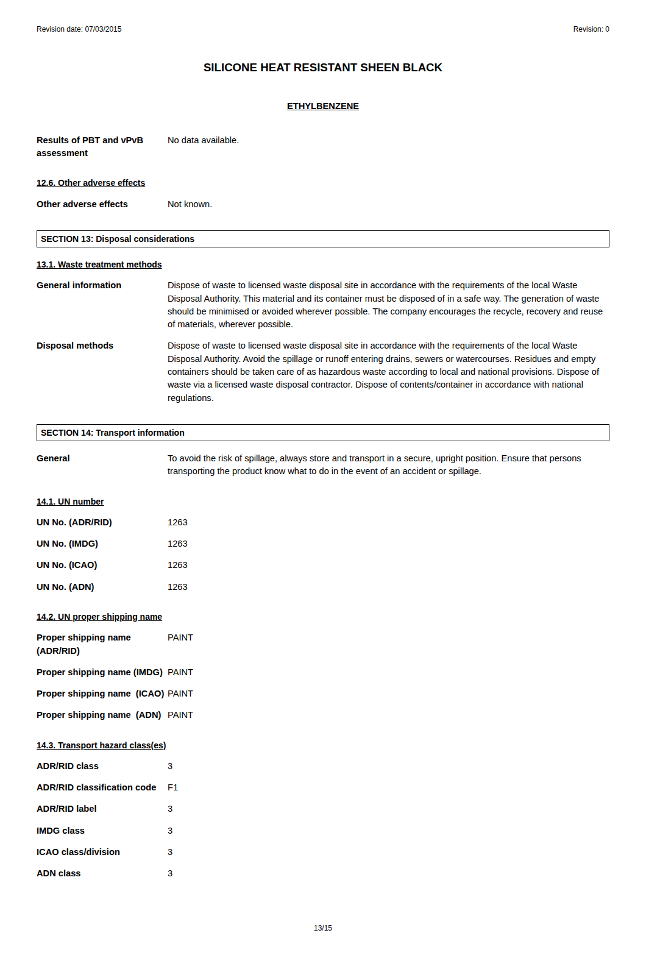Revision date: 07/03/2015 Revision: 0
SILICONE HEAT RESISTANT SHEEN BLACK
ETHYLBENZENE
| Results of PBT and vPvB assessment | No data available. |
12.6. Other adverse effects
| Other adverse effects | Not known. |
SECTION 13: Disposal considerations
13.1. Waste treatment methods
| General information | Dispose of waste to licensed waste disposal site in accordance with the requirements of the local Waste Disposal Authority. This material and its container must be disposed of in a safe way. The generation of waste should be minimised or avoided wherever possible. The company encourages the recycle, recovery and reuse of materials, wherever possible. |
| Disposal methods | Dispose of waste to licensed waste disposal site in accordance with the requirements of the local Waste Disposal Authority. Avoid the spillage or runoff entering drains, sewers or watercourses. Residues and empty containers should be taken care of as hazardous waste according to local and national provisions. Dispose of waste via a licensed waste disposal contractor. Dispose of contents/container in accordance with national regulations. |
SECTION 14: Transport information
| General | To avoid the risk of spillage, always store and transport in a secure, upright position. Ensure that persons transporting the product know what to do in the event of an accident or spillage. |
14.1. UN number
| UN No. (ADR/RID) | 1263 |
| UN No. (IMDG) | 1263 |
| UN No. (ICAO) | 1263 |
| UN No. (ADN) | 1263 |
14.2. UN proper shipping name
| Proper shipping name (ADR/RID) | PAINT |
| Proper shipping name (IMDG) | PAINT |
| Proper shipping name (ICAO) | PAINT |
| Proper shipping name (ADN) | PAINT |
14.3. Transport hazard class(es)
| ADR/RID class | 3 |
| ADR/RID classification code | F1 |
| ADR/RID label | 3 |
| IMDG class | 3 |
| ICAO class/division | 3 |
| ADN class | 3 |
13/15